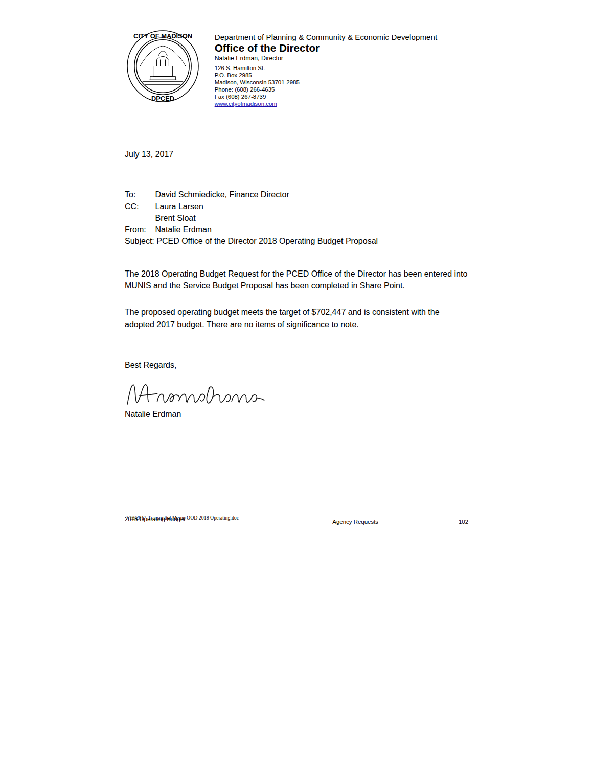Department of Planning & Community & Economic Development
Office of the Director
Natalie Erdman, Director
126 S. Hamilton St.
P.O. Box 2985
Madison, Wisconsin 53701-2985
Phone: (608) 266-4635
Fax (608) 267-8739
www.cityofmadison.com
July 13, 2017
To:
David Schmiedicke, Finance Director
CC:
Laura Larsen
Brent Sloat
From:
Natalie Erdman
Subject: PCED Office of the Director 2018 Operating Budget Proposal
The 2018 Operating Budget Request for the PCED Office of the Director has been entered into MUNIS and the Service Budget Proposal has been completed in Share Point.
The proposed operating budget meets the target of $702,447 and is consistent with the adopted 2017 budget. There are no items of significance to note.
Best Regards,
Natalie Erdman
7/13/2017-Transmittal Memo OOD 2018 Operating.doc
2018 Operating Budget
Agency Requests
102